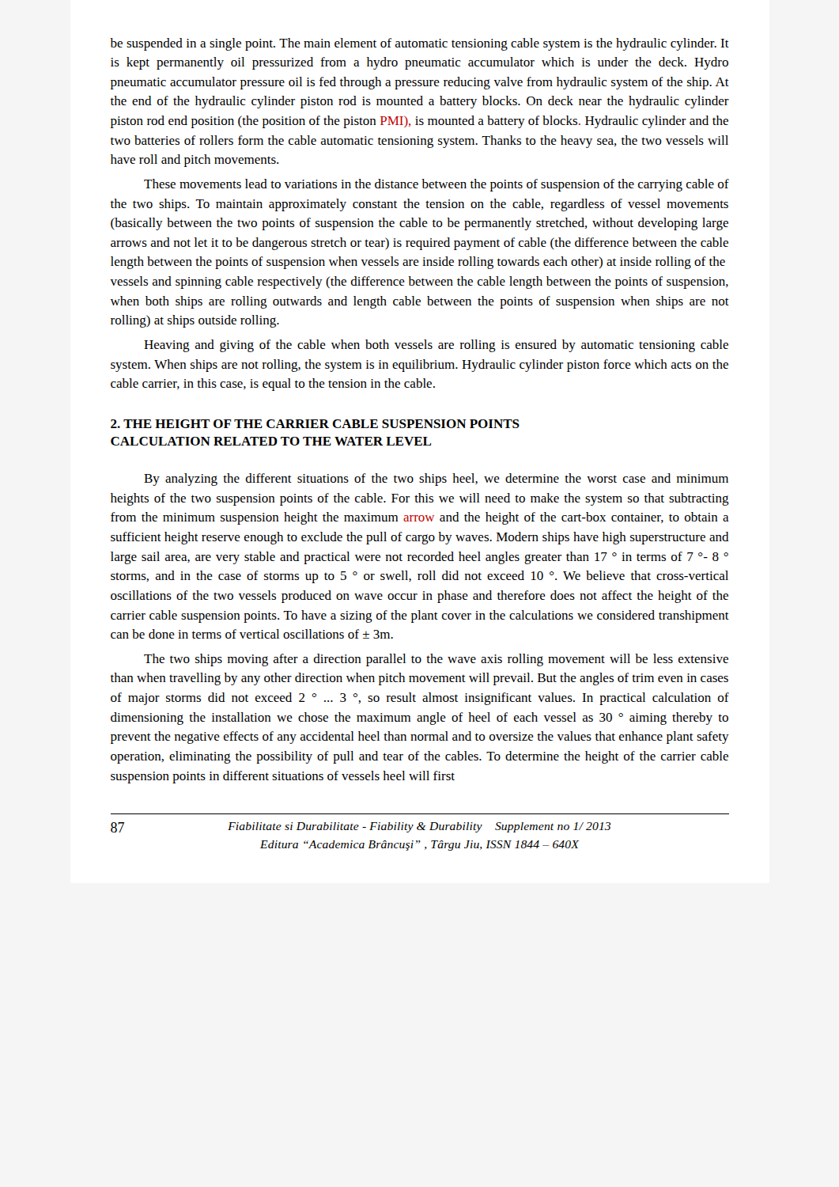be suspended in a single point. The main element of automatic tensioning cable system is the hydraulic cylinder. It is kept permanently oil pressurized from a hydro pneumatic accumulator which is under the deck. Hydro pneumatic accumulator pressure oil is fed through a pressure reducing valve from hydraulic system of the ship. At the end of the hydraulic cylinder piston rod is mounted a battery blocks. On deck near the hydraulic cylinder piston rod end position (the position of the piston PMI), is mounted a battery of blocks. Hydraulic cylinder and the two batteries of rollers form the cable automatic tensioning system. Thanks to the heavy sea, the two vessels will have roll and pitch movements.
These movements lead to variations in the distance between the points of suspension of the carrying cable of the two ships. To maintain approximately constant the tension on the cable, regardless of vessel movements (basically between the two points of suspension the cable to be permanently stretched, without developing large arrows and not let it to be dangerous stretch or tear) is required payment of cable (the difference between the cable length between the points of suspension when vessels are inside rolling towards each other) at inside rolling of the vessels and spinning cable respectively (the difference between the cable length between the points of suspension, when both ships are rolling outwards and length cable between the points of suspension when ships are not rolling) at ships outside rolling.
Heaving and giving of the cable when both vessels are rolling is ensured by automatic tensioning cable system. When ships are not rolling, the system is in equilibrium. Hydraulic cylinder piston force which acts on the cable carrier, in this case, is equal to the tension in the cable.
2. The height of the carrier cable suspension points
calculation related to the water level
By analyzing the different situations of the two ships heel, we determine the worst case and minimum heights of the two suspension points of the cable. For this we will need to make the system so that subtracting from the minimum suspension height the maximum arrow and the height of the cart-box container, to obtain a sufficient height reserve enough to exclude the pull of cargo by waves. Modern ships have high superstructure and large sail area, are very stable and practical were not recorded heel angles greater than 17 ° in terms of 7 °- 8 ° storms, and in the case of storms up to 5 ° or swell, roll did not exceed 10 °. We believe that cross-vertical oscillations of the two vessels produced on wave occur in phase and therefore does not affect the height of the carrier cable suspension points. To have a sizing of the plant cover in the calculations we considered transhipment can be done in terms of vertical oscillations of ± 3m.
The two ships moving after a direction parallel to the wave axis rolling movement will be less extensive than when travelling by any other direction when pitch movement will prevail. But the angles of trim even in cases of major storms did not exceed 2 ° ... 3 °, so result almost insignificant values. In practical calculation of dimensioning the installation we chose the maximum angle of heel of each vessel as 30 ° aiming thereby to prevent the negative effects of any accidental heel than normal and to oversize the values that enhance plant safety operation, eliminating the possibility of pull and tear of the cables. To determine the height of the carrier cable suspension points in different situations of vessels heel will first
87
Fiabilitate si Durabilitate - Fiability & Durability Supplement no 1/ 2013
Editura “Academica Brâncuşi” , Târgu Jiu, ISSN 1844 – 640X